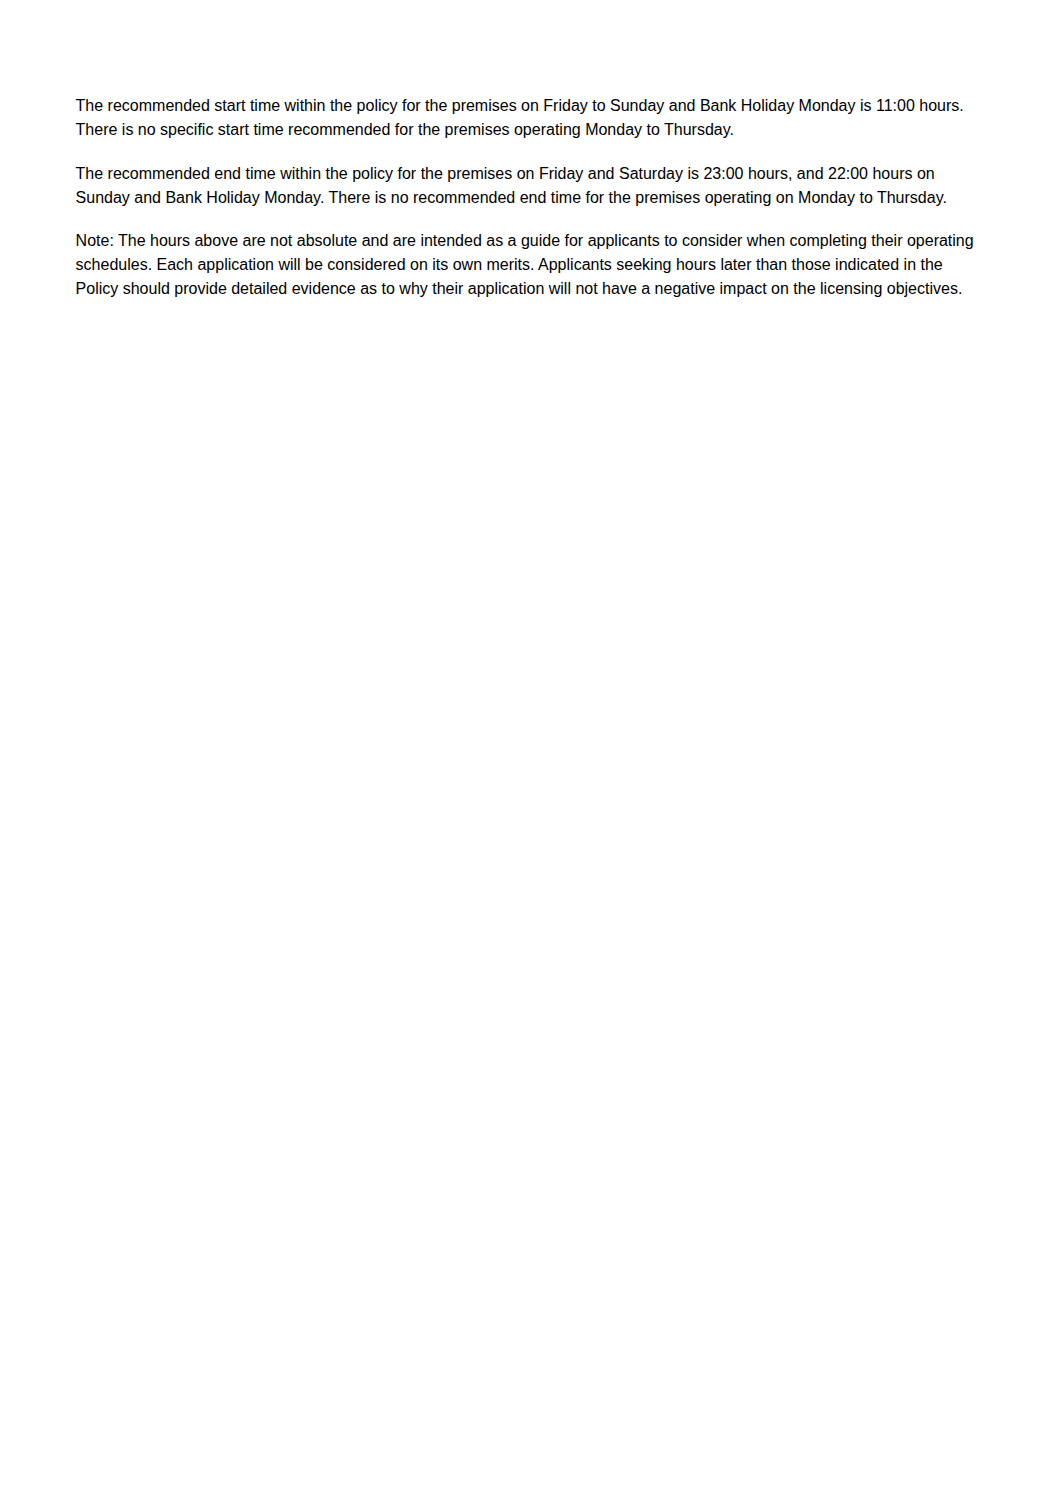The recommended start time within the policy for the premises on Friday to Sunday and Bank Holiday Monday is 11:00 hours. There is no specific start time recommended for the premises operating Monday to Thursday.
The recommended end time within the policy for the premises on Friday and Saturday is 23:00 hours, and 22:00 hours on Sunday and Bank Holiday Monday. There is no recommended end time for the premises operating on Monday to Thursday.
Note: The hours above are not absolute and are intended as a guide for applicants to consider when completing their operating schedules. Each application will be considered on its own merits. Applicants seeking hours later than those indicated in the Policy should provide detailed evidence as to why their application will not have a negative impact on the licensing objectives.